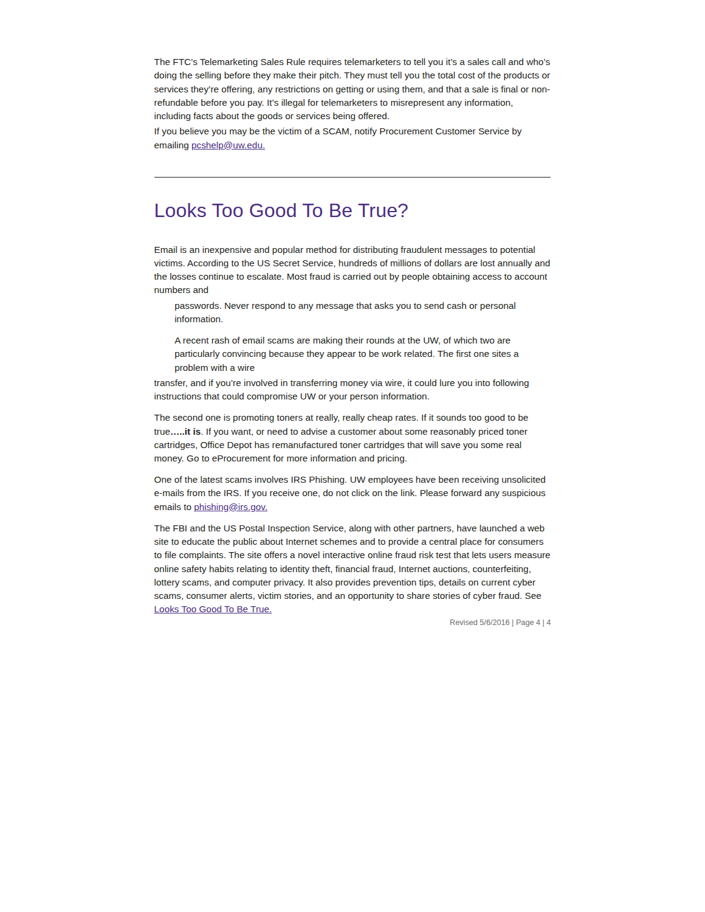The FTC’s Telemarketing Sales Rule requires telemarketers to tell you it’s a sales call and who’s doing the selling before they make their pitch. They must tell you the total cost of the products or services they’re offering, any restrictions on getting or using them, and that a sale is final or non-refundable before you pay. It’s illegal for telemarketers to misrepresent any information, including facts about the goods or services being offered.
If you believe you may be the victim of a SCAM, notify Procurement Customer Service by emailing pcshelp@uw.edu.
Looks Too Good To Be True?
Email is an inexpensive and popular method for distributing fraudulent messages to potential victims. According to the US Secret Service, hundreds of millions of dollars are lost annually and the losses continue to escalate. Most fraud is carried out by people obtaining access to account numbers and
passwords. Never respond to any message that asks you to send cash or personal information.
A recent rash of email scams are making their rounds at the UW, of which two are particularly convincing because they appear to be work related. The first one sites a problem with a wire
transfer, and if you’re involved in transferring money via wire, it could lure you into following instructions that could compromise UW or your person information.
The second one is promoting toners at really, really cheap rates. If it sounds too good to be true…..it is. If you want, or need to advise a customer about some reasonably priced toner cartridges, Office Depot has remanufactured toner cartridges that will save you some real money. Go to eProcurement for more information and pricing.
One of the latest scams involves IRS Phishing. UW employees have been receiving unsolicited e-mails from the IRS. If you receive one, do not click on the link. Please forward any suspicious emails to phishing@irs.gov.
The FBI and the US Postal Inspection Service, along with other partners, have launched a web site to educate the public about Internet schemes and to provide a central place for consumers to file complaints. The site offers a novel interactive online fraud risk test that lets users measure online safety habits relating to identity theft, financial fraud, Internet auctions, counterfeiting, lottery scams, and computer privacy. It also provides prevention tips, details on current cyber scams, consumer alerts, victim stories, and an opportunity to share stories of cyber fraud. See Looks Too Good To Be True.
Revised 5/6/2016 | Page 4 | 4